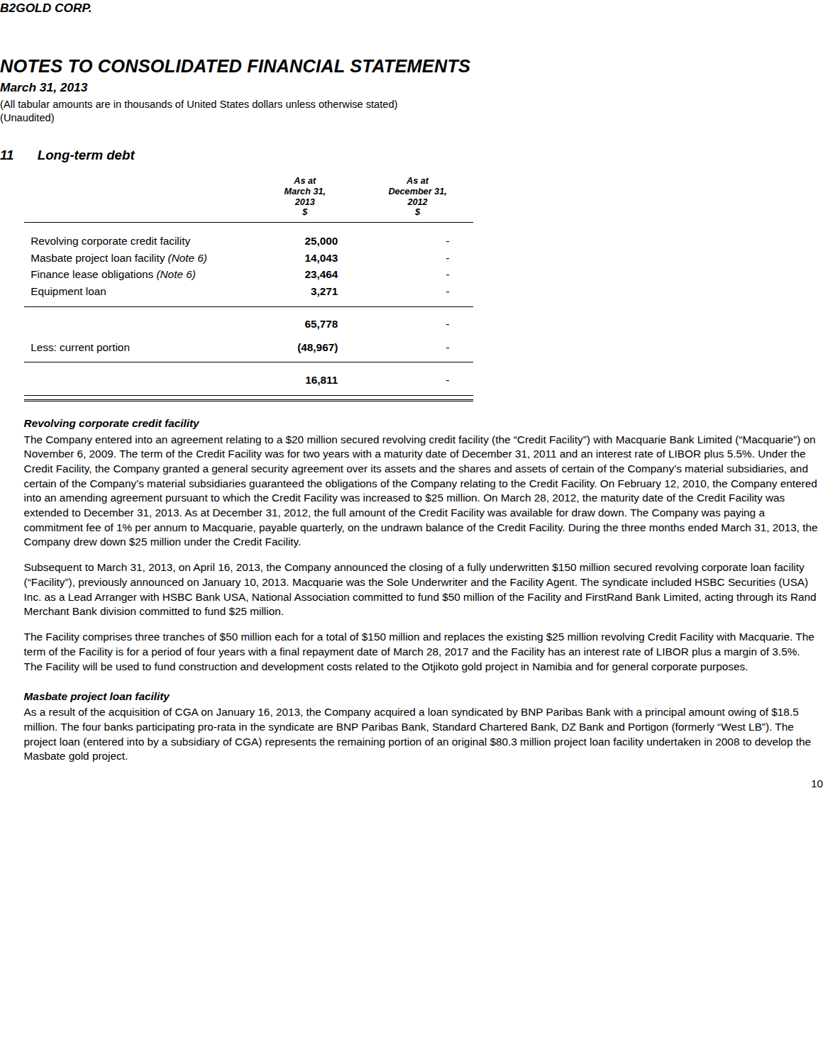B2GOLD CORP.
NOTES TO CONSOLIDATED FINANCIAL STATEMENTS
March 31, 2013
(All tabular amounts are in thousands of United States dollars unless otherwise stated)
(Unaudited)
11 Long-term debt
| | As at March 31, 2013 $ | As at December 31, 2012 $ |
| --- | --- | --- |
| Revolving corporate credit facility | 25,000 | - |
| Masbate project loan facility (Note 6) | 14,043 | - |
| Finance lease obligations (Note 6) | 23,464 | - |
| Equipment loan | 3,271 | - |
| | 65,778 | - |
| Less: current portion | (48,967) | - |
| | 16,811 | - |
Revolving corporate credit facility
The Company entered into an agreement relating to a $20 million secured revolving credit facility (the “Credit Facility”) with Macquarie Bank Limited (“Macquarie”) on November 6, 2009. The term of the Credit Facility was for two years with a maturity date of December 31, 2011 and an interest rate of LIBOR plus 5.5%. Under the Credit Facility, the Company granted a general security agreement over its assets and the shares and assets of certain of the Company’s material subsidiaries, and certain of the Company’s material subsidiaries guaranteed the obligations of the Company relating to the Credit Facility. On February 12, 2010, the Company entered into an amending agreement pursuant to which the Credit Facility was increased to $25 million. On March 28, 2012, the maturity date of the Credit Facility was extended to December 31, 2013. As at December 31, 2012, the full amount of the Credit Facility was available for draw down. The Company was paying a commitment fee of 1% per annum to Macquarie, payable quarterly, on the undrawn balance of the Credit Facility. During the three months ended March 31, 2013, the Company drew down $25 million under the Credit Facility.
Subsequent to March 31, 2013, on April 16, 2013, the Company announced the closing of a fully underwritten $150 million secured revolving corporate loan facility (“Facility”), previously announced on January 10, 2013. Macquarie was the Sole Underwriter and the Facility Agent. The syndicate included HSBC Securities (USA) Inc. as a Lead Arranger with HSBC Bank USA, National Association committed to fund $50 million of the Facility and FirstRand Bank Limited, acting through its Rand Merchant Bank division committed to fund $25 million.
The Facility comprises three tranches of $50 million each for a total of $150 million and replaces the existing $25 million revolving Credit Facility with Macquarie. The term of the Facility is for a period of four years with a final repayment date of March 28, 2017 and the Facility has an interest rate of LIBOR plus a margin of 3.5%. The Facility will be used to fund construction and development costs related to the Otjikoto gold project in Namibia and for general corporate purposes.
Masbate project loan facility
As a result of the acquisition of CGA on January 16, 2013, the Company acquired a loan syndicated by BNP Paribas Bank with a principal amount owing of $18.5 million. The four banks participating pro-rata in the syndicate are BNP Paribas Bank, Standard Chartered Bank, DZ Bank and Portigon (formerly “West LB”). The project loan (entered into by a subsidiary of CGA) represents the remaining portion of an original $80.3 million project loan facility undertaken in 2008 to develop the Masbate gold project.
10